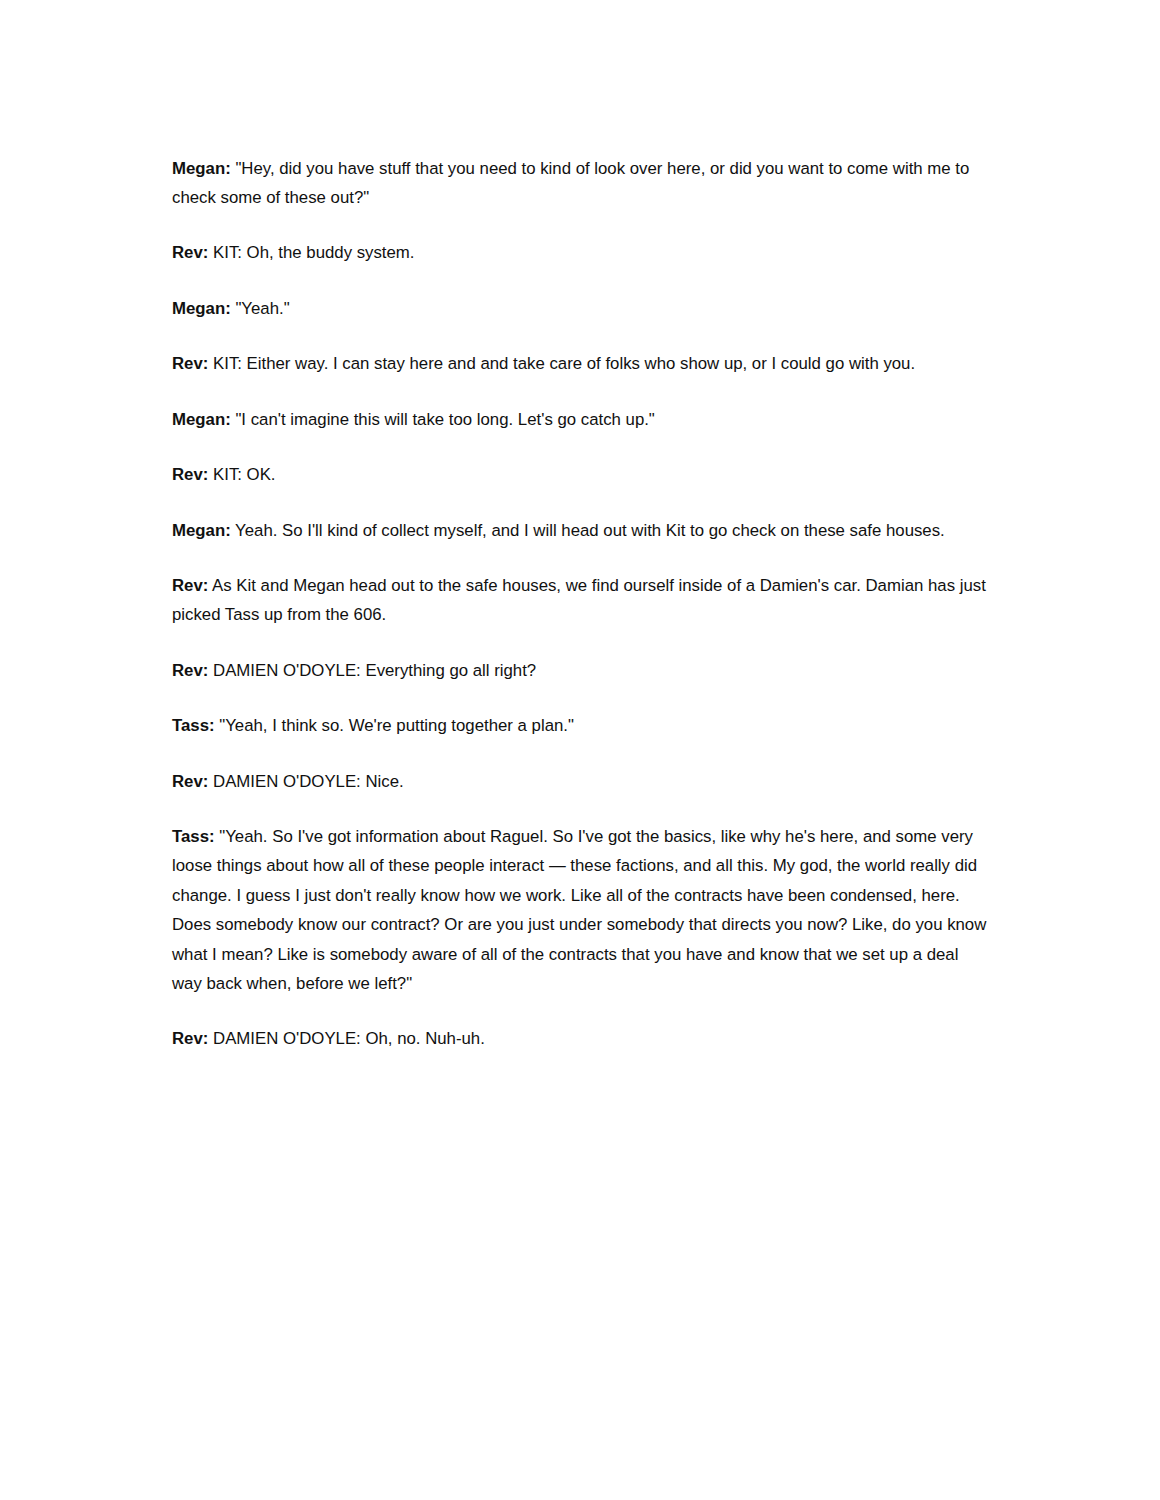Megan: "Hey, did you have stuff that you need to kind of look over here, or did you want to come with me to check some of these out?"
Rev: KIT: Oh, the buddy system.
Megan: "Yeah."
Rev: KIT: Either way. I can stay here and and take care of folks who show up, or I could go with you.
Megan: "I can't imagine this will take too long. Let's go catch up."
Rev: KIT: OK.
Megan: Yeah. So I'll kind of collect myself, and I will head out with Kit to go check on these safe houses.
Rev: As Kit and Megan head out to the safe houses, we find ourself inside of a Damien's car. Damian has just picked Tass up from the 606.
Rev: DAMIEN O'DOYLE: Everything go all right?
Tass: "Yeah, I think so. We're putting together a plan."
Rev: DAMIEN O'DOYLE: Nice.
Tass: "Yeah. So I've got information about Raguel. So I've got the basics, like why he's here, and some very loose things about how all of these people interact — these factions, and all this. My god, the world really did change. I guess I just don't really know how we work. Like all of the contracts have been condensed, here. Does somebody know our contract? Or are you just under somebody that directs you now? Like, do you know what I mean? Like is somebody aware of all of the contracts that you have and know that we set up a deal way back when, before we left?"
Rev: DAMIEN O'DOYLE: Oh, no. Nuh-uh.